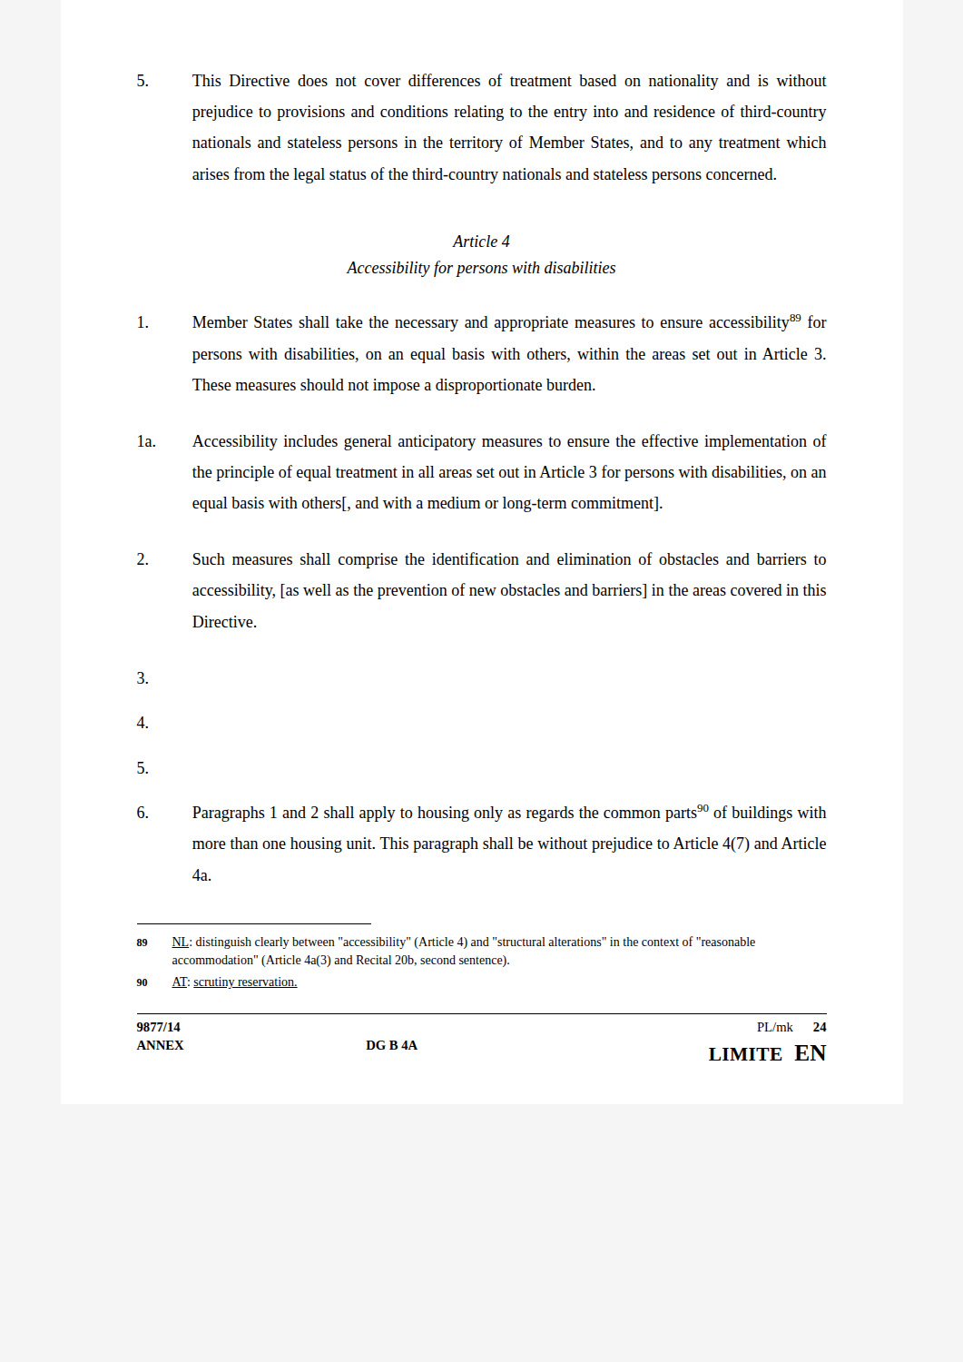5. This Directive does not cover differences of treatment based on nationality and is without prejudice to provisions and conditions relating to the entry into and residence of third-country nationals and stateless persons in the territory of Member States, and to any treatment which arises from the legal status of the third-country nationals and stateless persons concerned.
Article 4 Accessibility for persons with disabilities
1. Member States shall take the necessary and appropriate measures to ensure accessibility89 for persons with disabilities, on an equal basis with others, within the areas set out in Article 3. These measures should not impose a disproportionate burden.
1a. Accessibility includes general anticipatory measures to ensure the effective implementation of the principle of equal treatment in all areas set out in Article 3 for persons with disabilities, on an equal basis with others[, and with a medium or long-term commitment].
2. Such measures shall comprise the identification and elimination of obstacles and barriers to accessibility, [as well as the prevention of new obstacles and barriers] in the areas covered in this Directive.
3.
4.
5.
6. Paragraphs 1 and 2 shall apply to housing only as regards the common parts90 of buildings with more than one housing unit. This paragraph shall be without prejudice to Article 4(7) and Article 4a.
89
NL: distinguish clearly between "accessibility" (Article 4) and "structural alterations" in the context of "reasonable accommodation" (Article 4a(3) and Recital 20b, second sentence).
90
AT: scrutiny reservation.
| 9877/14 | | PL/mk 24 |
| ANNEX | DG B 4A | LIMITE EN |